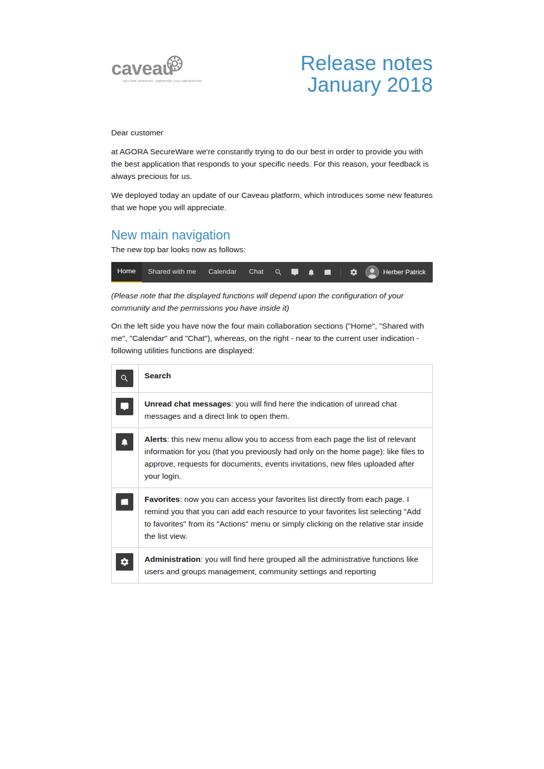caveau SECURE SHARING. SMARTER COLLABORATION.
Release notes January 2018
Dear customer
at AGORA SecureWare we're constantly trying to do our best in order to provide you with the best application that responds to your specific needs. For this reason, your feedback is always precious for us.
We deployed today an update of our Caveau platform, which introduces some new features that we hope you will appreciate.
New main navigation
The new top bar looks now as follows:
Home Shared with me Calendar Chat
Herber Patrick
(Please note that the displayed functions will depend upon the configuration of your community and the permissions you have inside it)
On the left side you have now the four main collaboration sections ("Home", "Shared with me", "Calendar" and "Chat"), whereas, on the right - near to the current user indication - following utilities functions are displayed:
| | Search |
| | Unread chat messages : you will find here the indication of unread chat messages and a direct link to open them. |
| | Alerts : this new menu allow you to access from each page the list of relevant information for you (that you previously had only on the home page): like files to approve, requests for documents, events invitations, new files uploaded after your login. |
| | Favorites : now you can access your favorites list directly from each page. I remind you that you can add each resource to your favorites list selecting "Add to favorites" from its "Actions" menu or simply clicking on the relative star inside the list view. |
| | Administration : you will find here grouped all the administrative functions like users and groups management, community settings and reporting |